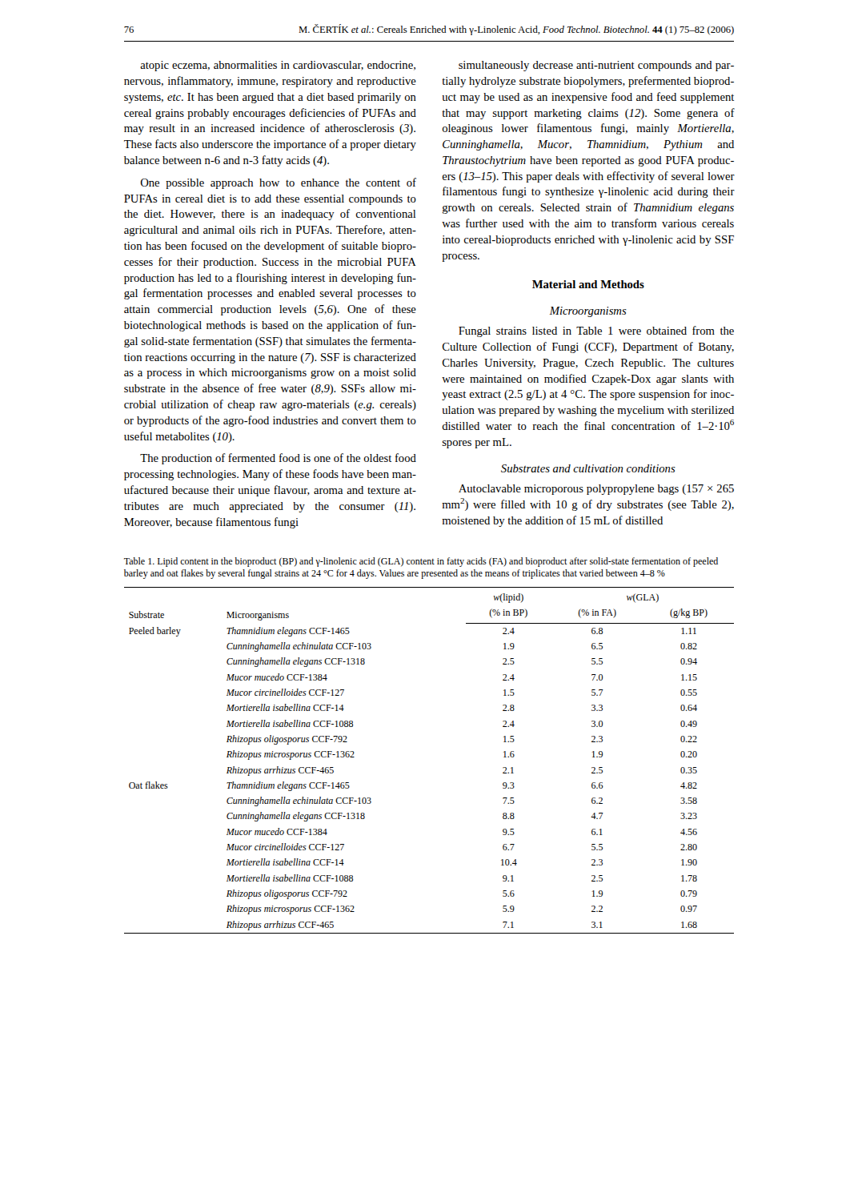76 M. ČERTÍK et al.: Cereals Enriched with γ-Linolenic Acid, Food Technol. Biotechnol. 44 (1) 75–82 (2006)
atopic eczema, abnormalities in cardiovascular, endocrine, nervous, inflammatory, immune, respiratory and reproductive systems, etc. It has been argued that a diet based primarily on cereal grains probably encourages deficiencies of PUFAs and may result in an increased incidence of atherosclerosis (3). These facts also underscore the importance of a proper dietary balance between n-6 and n-3 fatty acids (4).
One possible approach how to enhance the content of PUFAs in cereal diet is to add these essential compounds to the diet. However, there is an inadequacy of conventional agricultural and animal oils rich in PUFAs. Therefore, attention has been focused on the development of suitable bioprocesses for their production. Success in the microbial PUFA production has led to a flourishing interest in developing fungal fermentation processes and enabled several processes to attain commercial production levels (5,6). One of these biotechnological methods is based on the application of fungal solid-state fermentation (SSF) that simulates the fermentation reactions occurring in the nature (7). SSF is characterized as a process in which microorganisms grow on a moist solid substrate in the absence of free water (8,9). SSFs allow microbial utilization of cheap raw agro-materials (e.g. cereals) or byproducts of the agro-food industries and convert them to useful metabolites (10).
The production of fermented food is one of the oldest food processing technologies. Many of these foods have been manufactured because their unique flavour, aroma and texture attributes are much appreciated by the consumer (11). Moreover, because filamentous fungi
simultaneously decrease anti-nutrient compounds and partially hydrolyze substrate biopolymers, prefermented bioproduct may be used as an inexpensive food and feed supplement that may support marketing claims (12). Some genera of oleaginous lower filamentous fungi, mainly Mortierella, Cunninghamella, Mucor, Thamnidium, Pythium and Thraustochytrium have been reported as good PUFA producers (13–15). This paper deals with effectivity of several lower filamentous fungi to synthesize γ-linolenic acid during their growth on cereals. Selected strain of Thamnidium elegans was further used with the aim to transform various cereals into cereal-bioproducts enriched with γ-linolenic acid by SSF process.
Material and Methods
Microorganisms
Fungal strains listed in Table 1 were obtained from the Culture Collection of Fungi (CCF), Department of Botany, Charles University, Prague, Czech Republic. The cultures were maintained on modified Czapek-Dox agar slants with yeast extract (2.5 g/L) at 4 °C. The spore suspension for inoculation was prepared by washing the mycelium with sterilized distilled water to reach the final concentration of 1–2·106 spores per mL.
Substrates and cultivation conditions
Autoclavable microporous polypropylene bags (157 × 265 mm2) were filled with 10 g of dry substrates (see Table 2), moistened by the addition of 15 mL of distilled
Table 1. Lipid content in the bioproduct (BP) and γ-linolenic acid (GLA) content in fatty acids (FA) and bioproduct after solid-state fermentation of peeled barley and oat flakes by several fungal strains at 24 °C for 4 days. Values are presented as the means of triplicates that varied between 4–8 %
| Substrate | Microorganisms | w (lipid) | w (GLA) |
| --- | --- | --- | --- |
| (% in BP) | (% in FA) | (g/kg BP) |
| Peeled barley | Thamnidium elegans CCF-1465 | 2.4 | 6.8 | 1.11 |
| | Cunninghamella echinulata CCF-103 | 1.9 | 6.5 | 0.82 |
| | Cunninghamella elegans CCF-1318 | 2.5 | 5.5 | 0.94 |
| | Mucor mucedo CCF-1384 | 2.4 | 7.0 | 1.15 |
| | Mucor circinelloides CCF-127 | 1.5 | 5.7 | 0.55 |
| | Mortierella isabellina CCF-14 | 2.8 | 3.3 | 0.64 |
| | Mortierella isabellina CCF-1088 | 2.4 | 3.0 | 0.49 |
| | Rhizopus oligosporus CCF-792 | 1.5 | 2.3 | 0.22 |
| | Rhizopus microsporus CCF-1362 | 1.6 | 1.9 | 0.20 |
| | Rhizopus arrhizus CCF-465 | 2.1 | 2.5 | 0.35 |
| Oat flakes | Thamnidium elegans CCF-1465 | 9.3 | 6.6 | 4.82 |
| | Cunninghamella echinulata CCF-103 | 7.5 | 6.2 | 3.58 |
| | Cunninghamella elegans CCF-1318 | 8.8 | 4.7 | 3.23 |
| | Mucor mucedo CCF-1384 | 9.5 | 6.1 | 4.56 |
| | Mucor circinelloides CCF-127 | 6.7 | 5.5 | 2.80 |
| | Mortierella isabellina CCF-14 | 10.4 | 2.3 | 1.90 |
| | Mortierella isabellina CCF-1088 | 9.1 | 2.5 | 1.78 |
| | Rhizopus oligosporus CCF-792 | 5.6 | 1.9 | 0.79 |
| | Rhizopus microsporus CCF-1362 | 5.9 | 2.2 | 0.97 |
| | Rhizopus arrhizus CCF-465 | 7.1 | 3.1 | 1.68 |